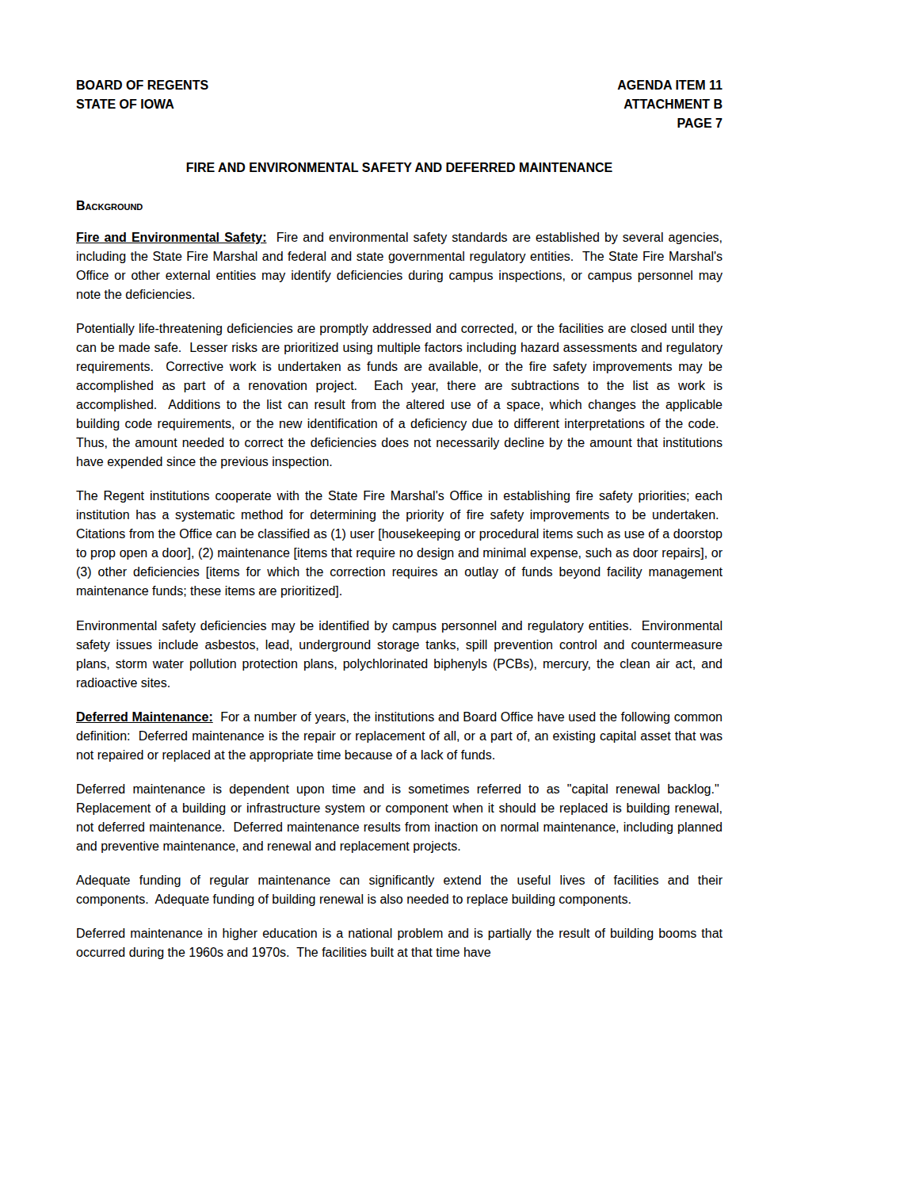BOARD OF REGENTS AGENDA ITEM 11
STATE OF IOWA ATTACHMENT B
PAGE 7
FIRE AND ENVIRONMENTAL SAFETY AND DEFERRED MAINTENANCE
Background
Fire and Environmental Safety: Fire and environmental safety standards are established by several agencies, including the State Fire Marshal and federal and state governmental regulatory entities. The State Fire Marshal's Office or other external entities may identify deficiencies during campus inspections, or campus personnel may note the deficiencies.
Potentially life-threatening deficiencies are promptly addressed and corrected, or the facilities are closed until they can be made safe. Lesser risks are prioritized using multiple factors including hazard assessments and regulatory requirements. Corrective work is undertaken as funds are available, or the fire safety improvements may be accomplished as part of a renovation project. Each year, there are subtractions to the list as work is accomplished. Additions to the list can result from the altered use of a space, which changes the applicable building code requirements, or the new identification of a deficiency due to different interpretations of the code. Thus, the amount needed to correct the deficiencies does not necessarily decline by the amount that institutions have expended since the previous inspection.
The Regent institutions cooperate with the State Fire Marshal's Office in establishing fire safety priorities; each institution has a systematic method for determining the priority of fire safety improvements to be undertaken. Citations from the Office can be classified as (1) user [housekeeping or procedural items such as use of a doorstop to prop open a door], (2) maintenance [items that require no design and minimal expense, such as door repairs], or (3) other deficiencies [items for which the correction requires an outlay of funds beyond facility management maintenance funds; these items are prioritized].
Environmental safety deficiencies may be identified by campus personnel and regulatory entities. Environmental safety issues include asbestos, lead, underground storage tanks, spill prevention control and countermeasure plans, storm water pollution protection plans, polychlorinated biphenyls (PCBs), mercury, the clean air act, and radioactive sites.
Deferred Maintenance: For a number of years, the institutions and Board Office have used the following common definition: Deferred maintenance is the repair or replacement of all, or a part of, an existing capital asset that was not repaired or replaced at the appropriate time because of a lack of funds.
Deferred maintenance is dependent upon time and is sometimes referred to as "capital renewal backlog." Replacement of a building or infrastructure system or component when it should be replaced is building renewal, not deferred maintenance. Deferred maintenance results from inaction on normal maintenance, including planned and preventive maintenance, and renewal and replacement projects.
Adequate funding of regular maintenance can significantly extend the useful lives of facilities and their components. Adequate funding of building renewal is also needed to replace building components.
Deferred maintenance in higher education is a national problem and is partially the result of building booms that occurred during the 1960s and 1970s. The facilities built at that time have